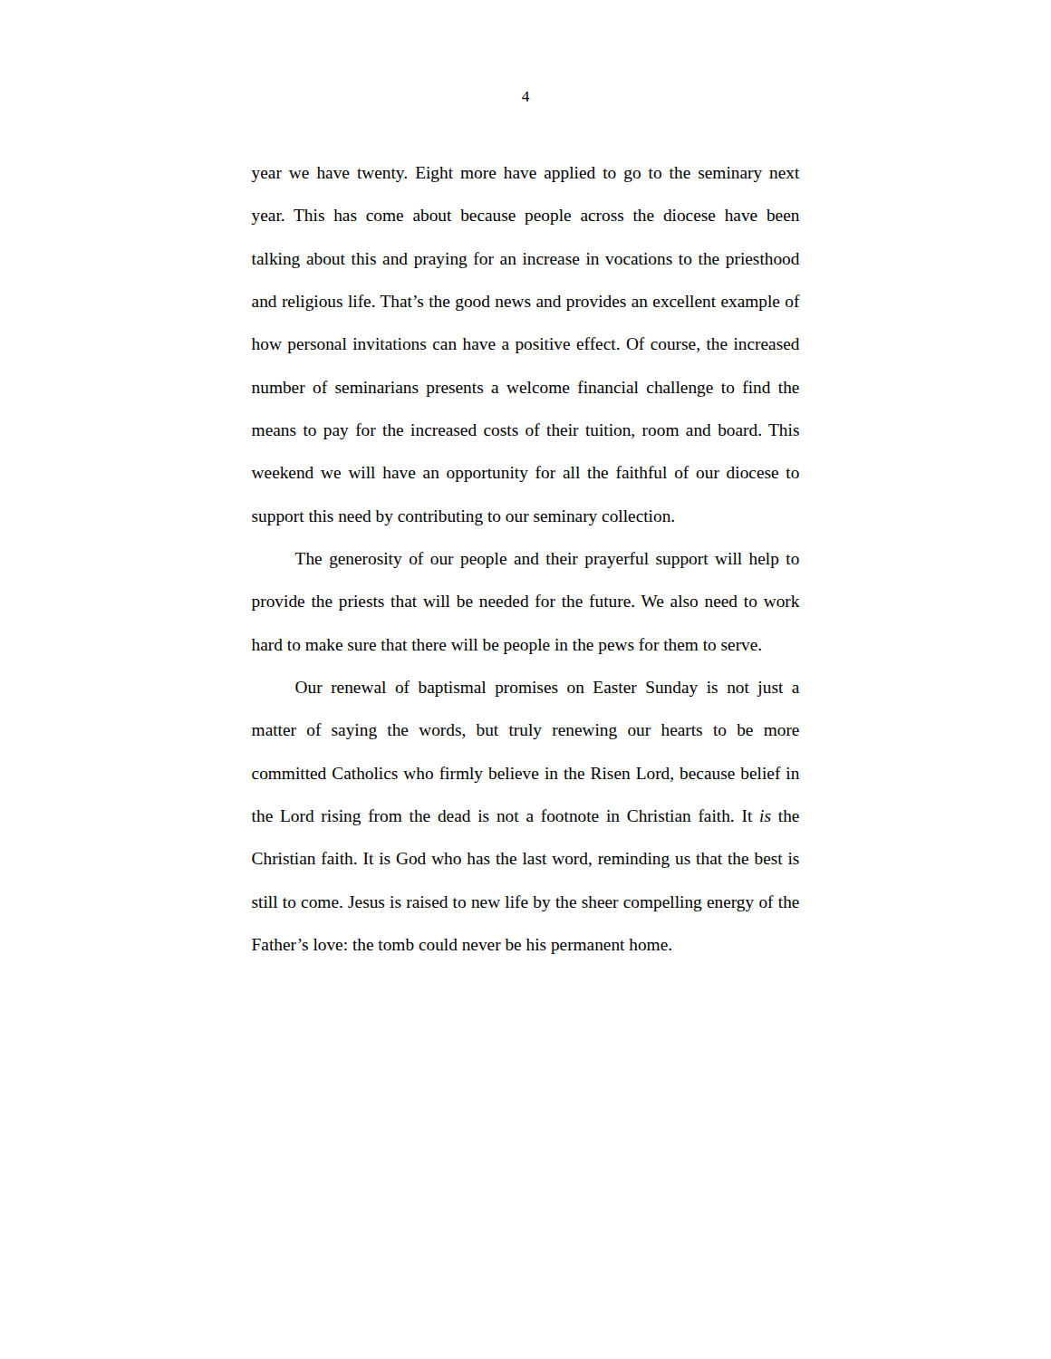4
year we have twenty. Eight more have applied to go to the seminary next year. This has come about because people across the diocese have been talking about this and praying for an increase in vocations to the priesthood and religious life. That’s the good news and provides an excellent example of how personal invitations can have a positive effect. Of course, the increased number of seminarians presents a welcome financial challenge to find the means to pay for the increased costs of their tuition, room and board. This weekend we will have an opportunity for all the faithful of our diocese to support this need by contributing to our seminary collection.
The generosity of our people and their prayerful support will help to provide the priests that will be needed for the future. We also need to work hard to make sure that there will be people in the pews for them to serve.
Our renewal of baptismal promises on Easter Sunday is not just a matter of saying the words, but truly renewing our hearts to be more committed Catholics who firmly believe in the Risen Lord, because belief in the Lord rising from the dead is not a footnote in Christian faith. It is the Christian faith. It is God who has the last word, reminding us that the best is still to come. Jesus is raised to new life by the sheer compelling energy of the Father’s love: the tomb could never be his permanent home.